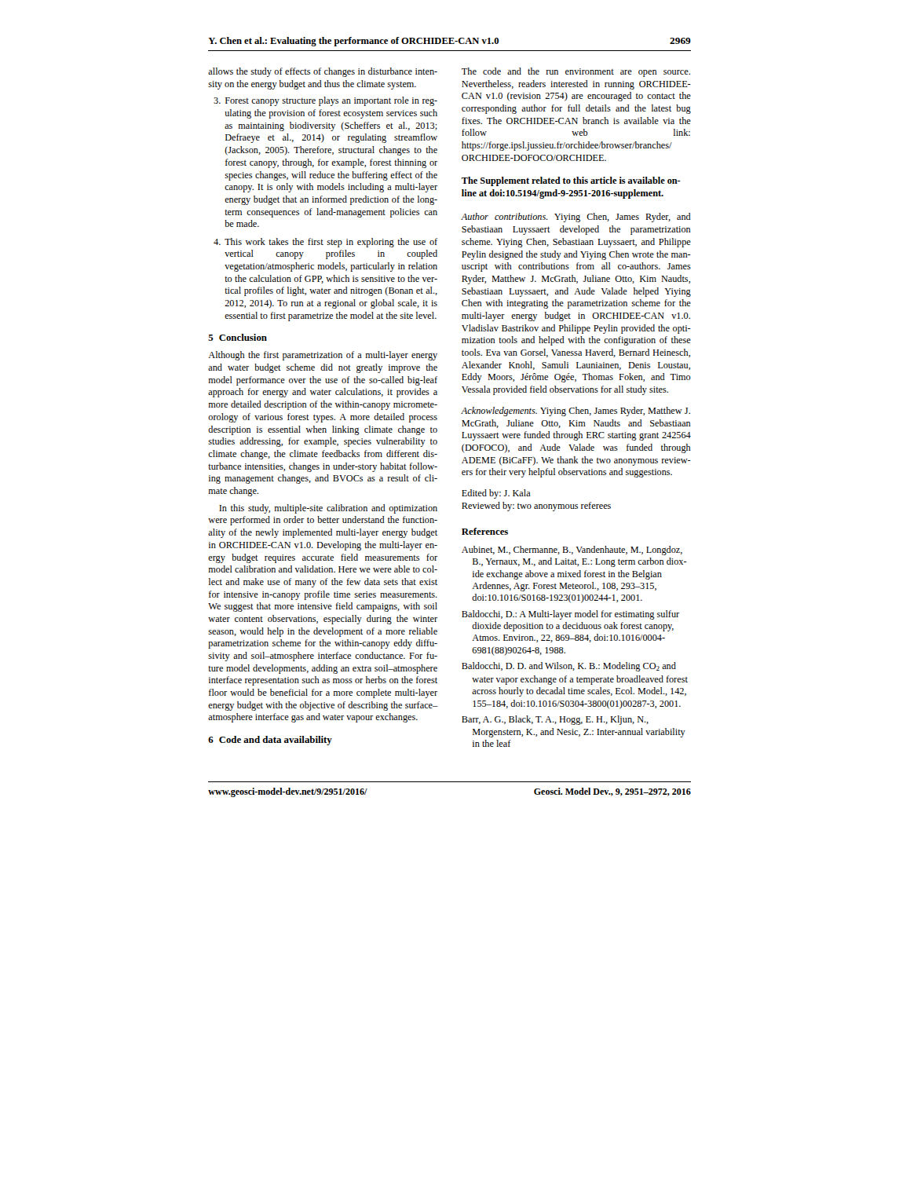Y. Chen et al.: Evaluating the performance of ORCHIDEE-CAN v1.0
2969
allows the study of effects of changes in disturbance intensity on the energy budget and thus the climate system.
Forest canopy structure plays an important role in regulating the provision of forest ecosystem services such as maintaining biodiversity (Scheffers et al., 2013; Defraeye et al., 2014) or regulating streamflow (Jackson, 2005). Therefore, structural changes to the forest canopy, through, for example, forest thinning or species changes, will reduce the buffering effect of the canopy. It is only with models including a multi-layer energy budget that an informed prediction of the long-term consequences of land-management policies can be made.
This work takes the first step in exploring the use of vertical canopy profiles in coupled vegetation/atmospheric models, particularly in relation to the calculation of GPP, which is sensitive to the vertical profiles of light, water and nitrogen (Bonan et al., 2012, 2014). To run at a regional or global scale, it is essential to first parametrize the model at the site level.
5 Conclusion
Although the first parametrization of a multi-layer energy and water budget scheme did not greatly improve the model performance over the use of the so-called big-leaf approach for energy and water calculations, it provides a more detailed description of the within-canopy micrometeorology of various forest types. A more detailed process description is essential when linking climate change to studies addressing, for example, species vulnerability to climate change, the climate feedbacks from different disturbance intensities, changes in under-story habitat following management changes, and BVOCs as a result of climate change.
In this study, multiple-site calibration and optimization were performed in order to better understand the functionality of the newly implemented multi-layer energy budget in ORCHIDEE-CAN v1.0. Developing the multi-layer energy budget requires accurate field measurements for model calibration and validation. Here we were able to collect and make use of many of the few data sets that exist for intensive in-canopy profile time series measurements. We suggest that more intensive field campaigns, with soil water content observations, especially during the winter season, would help in the development of a more reliable parametrization scheme for the within-canopy eddy diffusivity and soil–atmosphere interface conductance. For future model developments, adding an extra soil–atmosphere interface representation such as moss or herbs on the forest floor would be beneficial for a more complete multi-layer energy budget with the objective of describing the surface–atmosphere interface gas and water vapour exchanges.
6 Code and data availability
The code and the run environment are open source. Nevertheless, readers interested in running ORCHIDEE-CAN v1.0 (revision 2754) are encouraged to contact the corresponding author for full details and the latest bug fixes. The ORCHIDEE-CAN branch is available via the follow web link: https://forge.ipsl.jussieu.fr/orchidee/browser/branches/ ORCHIDEE-DOFOCO/ORCHIDEE.
The Supplement related to this article is available online at doi:10.5194/gmd-9-2951-2016-supplement.
Author contributions. Yiying Chen, James Ryder, and Sebastiaan Luyssaert developed the parametrization scheme. Yiying Chen, Sebastiaan Luyssaert, and Philippe Peylin designed the study and Yiying Chen wrote the manuscript with contributions from all co-authors. James Ryder, Matthew J. McGrath, Juliane Otto, Kim Naudts, Sebastiaan Luyssaert, and Aude Valade helped Yiying Chen with integrating the parametrization scheme for the multi-layer energy budget in ORCHIDEE-CAN v1.0. Vladislav Bastrikov and Philippe Peylin provided the optimization tools and helped with the configuration of these tools. Eva van Gorsel, Vanessa Haverd, Bernard Heinesch, Alexander Knohl, Samuli Launiainen, Denis Loustau, Eddy Moors, Jérôme Ogée, Thomas Foken, and Timo Vessala provided field observations for all study sites.
Acknowledgements. Yiying Chen, James Ryder, Matthew J. McGrath, Juliane Otto, Kim Naudts and Sebastiaan Luyssaert were funded through ERC starting grant 242564 (DOFOCO), and Aude Valade was funded through ADEME (BiCaFF). We thank the two anonymous reviewers for their very helpful observations and suggestions.
Edited by: J. Kala
Reviewed by: two anonymous referees
References
Aubinet, M., Chermanne, B., Vandenhaute, M., Longdoz, B., Yernaux, M., and Laitat, E.: Long term carbon dioxide exchange above a mixed forest in the Belgian Ardennes, Agr. Forest Meteorol., 108, 293–315, doi:10.1016/S0168-1923(01)00244-1, 2001.
Baldocchi, D.: A Multi-layer model for estimating sulfur dioxide deposition to a deciduous oak forest canopy, Atmos. Environ., 22, 869–884, doi:10.1016/0004-6981(88)90264-8, 1988.
Baldocchi, D. D. and Wilson, K. B.: Modeling CO2 and water vapor exchange of a temperate broadleaved forest across hourly to decadal time scales, Ecol. Model., 142, 155–184, doi:10.1016/S0304-3800(01)00287-3, 2001.
Barr, A. G., Black, T. A., Hogg, E. H., Kljun, N., Morgenstern, K., and Nesic, Z.: Inter-annual variability in the leaf
www.geosci-model-dev.net/9/2951/2016/
Geosci. Model Dev., 9, 2951–2972, 2016